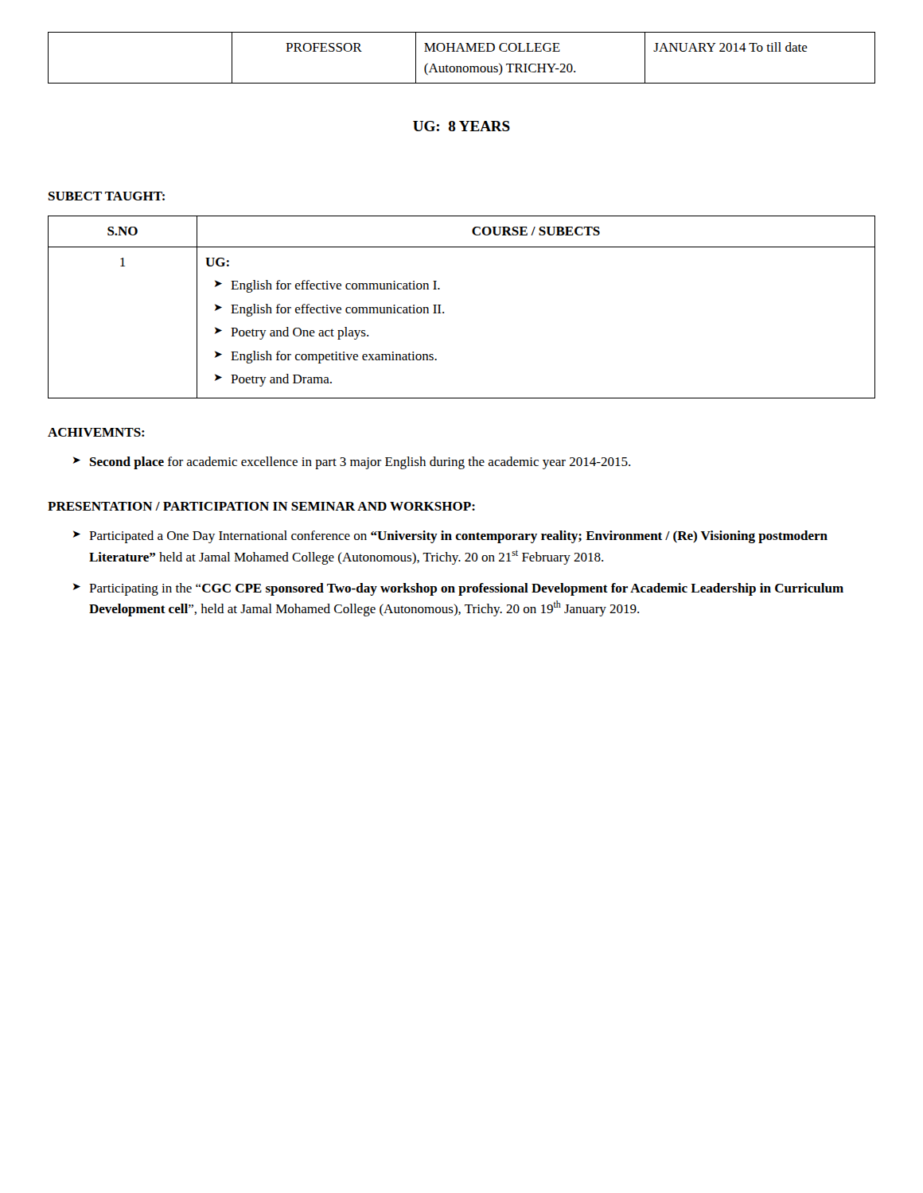| | PROFESSOR | MOHAMED COLLEGE (Autonomous) TRICHY-20. | JANUARY 2014 To till date |
UG: 8 YEARS
SUBECT TAUGHT:
| S.NO | COURSE / SUBECTS |
| --- | --- |
| 1 | UG: English for effective communication I. English for effective communication II. Poetry and One act plays. English for competitive examinations. Poetry and Drama. |
ACHIVEMNTS:
Second place for academic excellence in part 3 major English during the academic year 2014-2015.
PRESENTATION / PARTICIPATION IN SEMINAR AND WORKSHOP:
Participated a One Day International conference on “University in contemporary reality; Environment / (Re) Visioning postmodern Literature” held at Jamal Mohamed College (Autonomous), Trichy. 20 on 21st February 2018.
Participating in the “CGC CPE sponsored Two-day workshop on professional Development for Academic Leadership in Curriculum Development cell”, held at Jamal Mohamed College (Autonomous), Trichy. 20 on 19th January 2019.